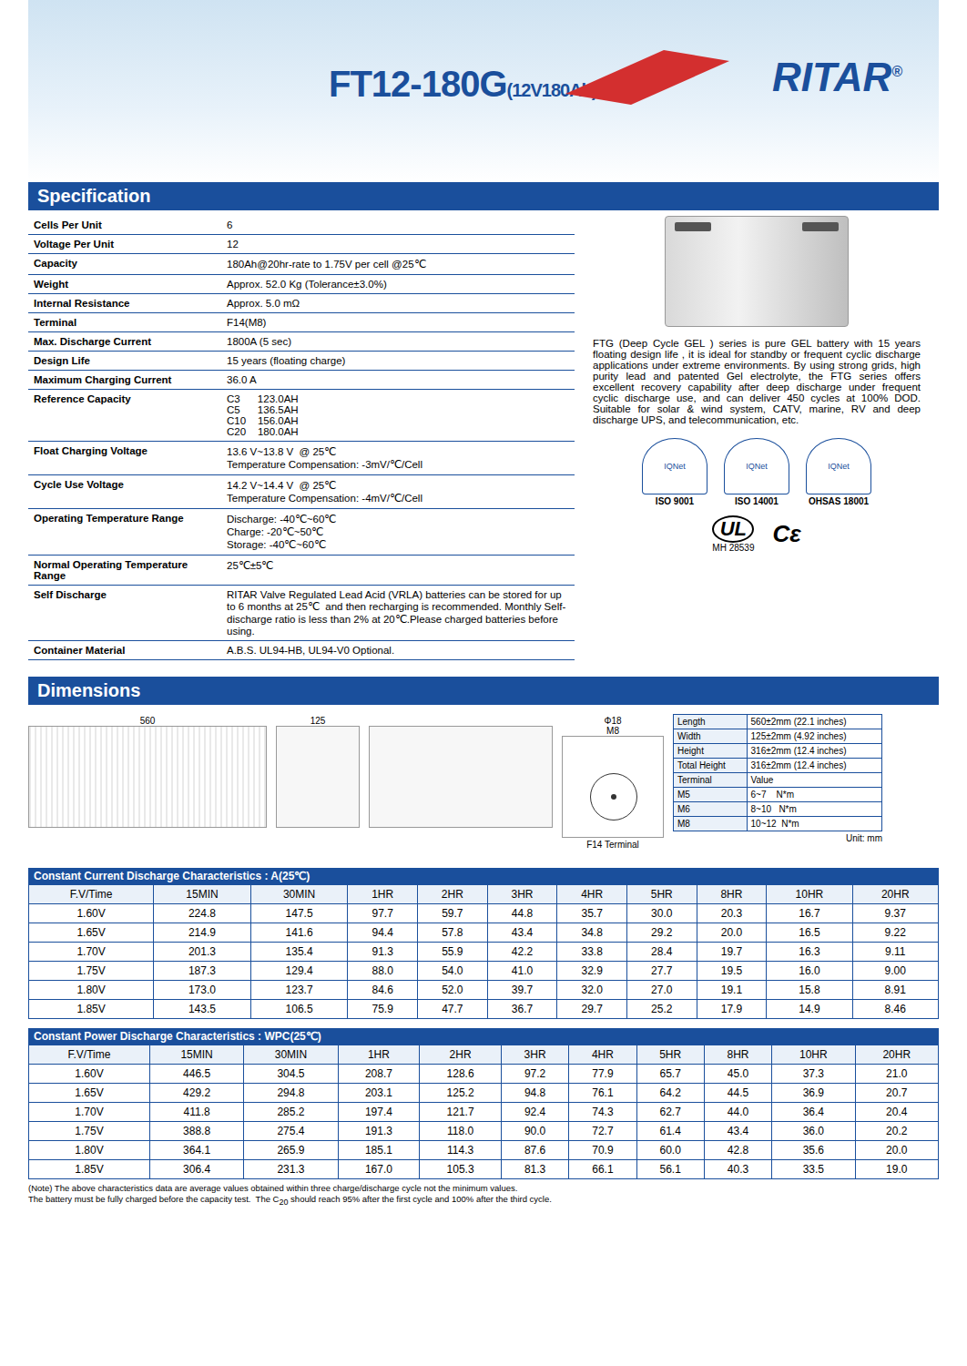FT12-180G(12V180Ah)
RITAR®
Specification
| Cells Per Unit | 6 |
| Voltage Per Unit | 12 |
| Capacity | 180Ah@20hr-rate to 1.75V per cell @25℃ |
| Weight | Approx. 52.0 Kg (Tolerance±3.0%) |
| Internal Resistance | Approx. 5.0 mΩ |
| Terminal | F14(M8) |
| Max. Discharge Current | 1800A (5 sec) |
| Design Life | 15 years (floating charge) |
| Maximum Charging Current | 36.0 A |
| Reference Capacity | C3 123.0AH C5 136.5AH C10 156.0AH C20 180.0AH |
| Float Charging Voltage | 13.6 V~13.8 V @ 25℃ Temperature Compensation: -3mV/℃/Cell |
| Cycle Use Voltage | 14.2 V~14.4 V @ 25℃ Temperature Compensation: -4mV/℃/Cell |
| Operating Temperature Range | Discharge: -40℃~60℃ Charge: -20℃~50℃ Storage: -40℃~60℃ |
| Normal Operating Temperature Range | 25℃±5℃ |
| Self Discharge | RITAR Valve Regulated Lead Acid (VRLA) batteries can be stored for up to 6 months at 25℃ and then recharging is recommended. Monthly Self-discharge ratio is less than 2% at 20℃.Please charged batteries before using. |
| Container Material | A.B.S. UL94-HB, UL94-V0 Optional. |
FTG (Deep Cycle GEL ) series is pure GEL battery with 15 years floating design life , it is ideal for standby or frequent cyclic discharge applications under extreme environments. By using strong grids, high purity lead and patented Gel electrolyte, the FTG series offers excellent recovery capability after deep discharge under frequent cyclic discharge use, and can deliver 450 cycles at 100% DOD. Suitable for solar & wind system, CATV, marine, RV and deep discharge UPS, and telecommunication, etc.
IQNet
IQNet
IQNet
ISO 9001 ISO 14001 OHSAS 18001
UL
MH 28539
Cε
Dimensions
560
125
Φ18
M8
F14 Terminal
| Length | 560±2mm (22.1 inches) |
| Width | 125±2mm (4.92 inches) |
| Height | 316±2mm (12.4 inches) |
| Total Height | 316±2mm (12.4 inches) |
| Terminal | Value |
| M5 | 6~7 N*m |
| M6 | 8~10 N*m |
| M8 | 10~12 N*m |
Unit: mm
Constant Current Discharge Characteristics : A(25℃)
| F.V/Time | 15MIN | 30MIN | 1HR | 2HR | 3HR | 4HR | 5HR | 8HR | 10HR | 20HR |
| --- | --- | --- | --- | --- | --- | --- | --- | --- | --- | --- |
| 1.60V | 224.8 | 147.5 | 97.7 | 59.7 | 44.8 | 35.7 | 30.0 | 20.3 | 16.7 | 9.37 |
| 1.65V | 214.9 | 141.6 | 94.4 | 57.8 | 43.4 | 34.8 | 29.2 | 20.0 | 16.5 | 9.22 |
| 1.70V | 201.3 | 135.4 | 91.3 | 55.9 | 42.2 | 33.8 | 28.4 | 19.7 | 16.3 | 9.11 |
| 1.75V | 187.3 | 129.4 | 88.0 | 54.0 | 41.0 | 32.9 | 27.7 | 19.5 | 16.0 | 9.00 |
| 1.80V | 173.0 | 123.7 | 84.6 | 52.0 | 39.7 | 32.0 | 27.0 | 19.1 | 15.8 | 8.91 |
| 1.85V | 143.5 | 106.5 | 75.9 | 47.7 | 36.7 | 29.7 | 25.2 | 17.9 | 14.9 | 8.46 |
Constant Power Discharge Characteristics : WPC(25℃)
| F.V/Time | 15MIN | 30MIN | 1HR | 2HR | 3HR | 4HR | 5HR | 8HR | 10HR | 20HR |
| --- | --- | --- | --- | --- | --- | --- | --- | --- | --- | --- |
| 1.60V | 446.5 | 304.5 | 208.7 | 128.6 | 97.2 | 77.9 | 65.7 | 45.0 | 37.3 | 21.0 |
| 1.65V | 429.2 | 294.8 | 203.1 | 125.2 | 94.8 | 76.1 | 64.2 | 44.5 | 36.9 | 20.7 |
| 1.70V | 411.8 | 285.2 | 197.4 | 121.7 | 92.4 | 74.3 | 62.7 | 44.0 | 36.4 | 20.4 |
| 1.75V | 388.8 | 275.4 | 191.3 | 118.0 | 90.0 | 72.7 | 61.4 | 43.4 | 36.0 | 20.2 |
| 1.80V | 364.1 | 265.9 | 185.1 | 114.3 | 87.6 | 70.9 | 60.0 | 42.8 | 35.6 | 20.0 |
| 1.85V | 306.4 | 231.3 | 167.0 | 105.3 | 81.3 | 66.1 | 56.1 | 40.3 | 33.5 | 19.0 |
(Note) The above characteristics data are average values obtained within three charge/discharge cycle not the minimum values.
The battery must be fully charged before the capacity test. The C20 should reach 95% after the first cycle and 100% after the third cycle.